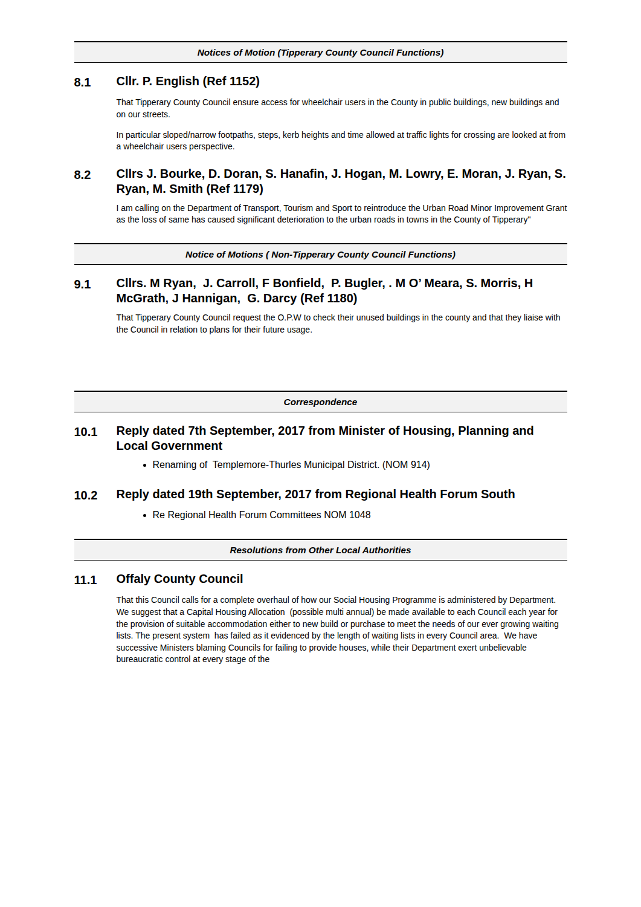Notices of Motion (Tipperary County Council Functions)
8.1
Cllr. P. English (Ref 1152)
That Tipperary County Council ensure access for wheelchair users in the County in public buildings, new buildings and on our streets.
In particular sloped/narrow footpaths, steps, kerb heights and time allowed at traffic lights for crossing are looked at from a wheelchair users perspective.
8.2
Cllrs J. Bourke, D. Doran, S. Hanafin, J. Hogan, M. Lowry, E. Moran, J. Ryan, S. Ryan, M. Smith (Ref 1179)
I am calling on the Department of Transport, Tourism and Sport to reintroduce the Urban Road Minor Improvement Grant as the loss of same has caused significant deterioration to the urban roads in towns in the County of Tipperary"
Notice of Motions ( Non-Tipperary County Council Functions)
9.1
Cllrs. M Ryan, J. Carroll, F Bonfield, P. Bugler, . M O’ Meara, S. Morris, H McGrath, J Hannigan, G. Darcy (Ref 1180)
That Tipperary County Council request the O.P.W to check their unused buildings in the county and that they liaise with the Council in relation to plans for their future usage.
Correspondence
10.1
Reply dated 7th September, 2017 from Minister of Housing, Planning and Local Government
Renaming of Templemore-Thurles Municipal District. (NOM 914)
10.2
Reply dated 19th September, 2017 from Regional Health Forum South
Re Regional Health Forum Committees NOM 1048
Resolutions from Other Local Authorities
11.1
Offaly County Council
That this Council calls for a complete overhaul of how our Social Housing Programme is administered by Department. We suggest that a Capital Housing Allocation (possible multi annual) be made available to each Council each year for the provision of suitable accommodation either to new build or purchase to meet the needs of our ever growing waiting lists. The present system has failed as it evidenced by the length of waiting lists in every Council area. We have successive Ministers blaming Councils for failing to provide houses, while their Department exert unbelievable bureaucratic control at every stage of the